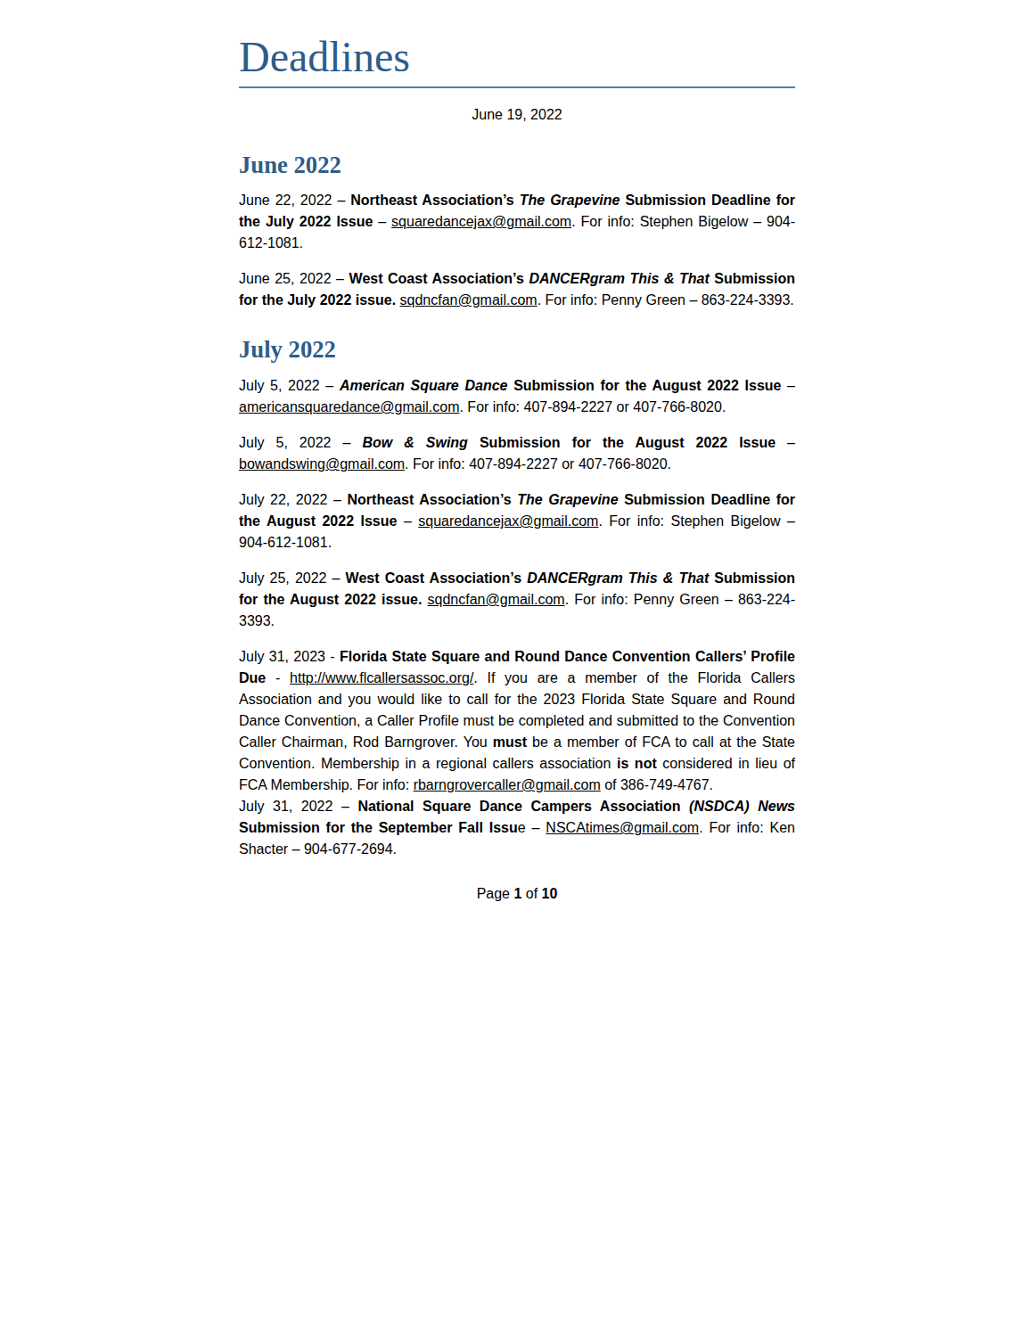Deadlines
June 19, 2022
June 2022
June 22, 2022 – Northeast Association’s The Grapevine Submission Deadline for the July 2022 Issue – squaredancejax@gmail.com. For info: Stephen Bigelow – 904-612-1081.
June 25, 2022 – West Coast Association’s DANCERgram This & That Submission for the July 2022 issue. sqdncfan@gmail.com. For info: Penny Green – 863-224-3393.
July 2022
July 5, 2022 – American Square Dance Submission for the August 2022 Issue – americansquaredance@gmail.com. For info: 407-894-2227 or 407-766-8020.
July 5, 2022 – Bow & Swing Submission for the August 2022 Issue – bowandswing@gmail.com. For info: 407-894-2227 or 407-766-8020.
July 22, 2022 – Northeast Association’s The Grapevine Submission Deadline for the August 2022 Issue – squaredancejax@gmail.com. For info: Stephen Bigelow – 904-612-1081.
July 25, 2022 – West Coast Association’s DANCERgram This & That Submission for the August 2022 issue. sqdncfan@gmail.com. For info: Penny Green – 863-224-3393.
July 31, 2023 - Florida State Square and Round Dance Convention Callers’ Profile Due - http://www.flcallersassoc.org/. If you are a member of the Florida Callers Association and you would like to call for the 2023 Florida State Square and Round Dance Convention, a Caller Profile must be completed and submitted to the Convention Caller Chairman, Rod Barngrover. You must be a member of FCA to call at the State Convention. Membership in a regional callers association is not considered in lieu of FCA Membership. For info: rbarngrovercaller@gmail.com of 386-749-4767.
July 31, 2022 – National Square Dance Campers Association (NSDCA) News Submission for the September Fall Issue – NSCAtimes@gmail.com. For info: Ken Shacter – 904-677-2694.
Page 1 of 10